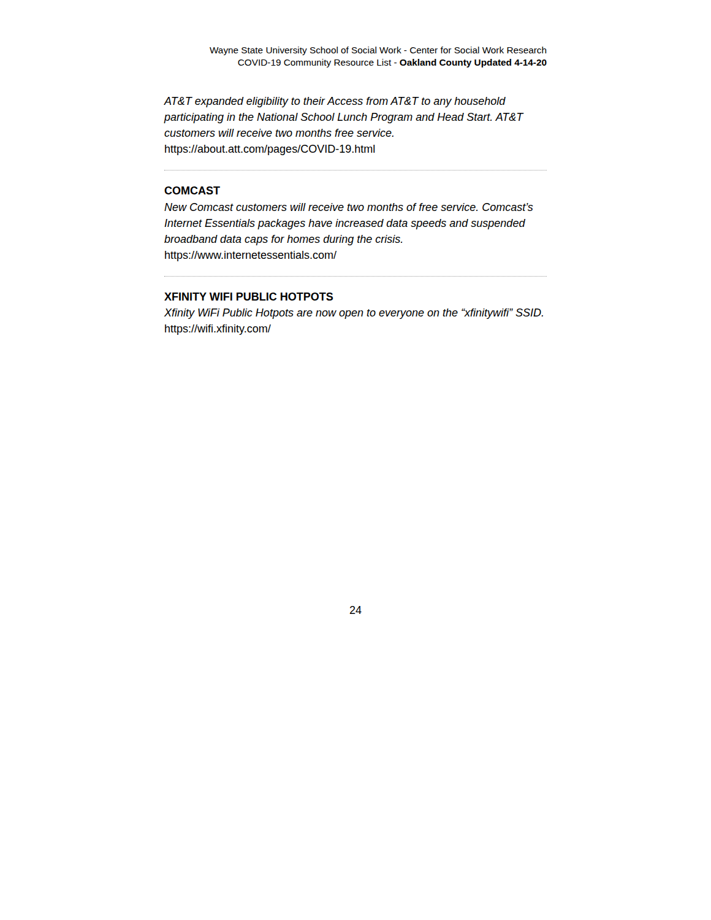Wayne State University School of Social Work - Center for Social Work Research
COVID-19 Community Resource List - Oakland County Updated 4-14-20
AT&T expanded eligibility to their Access from AT&T to any household participating in the National School Lunch Program and Head Start. AT&T customers will receive two months free service.
https://about.att.com/pages/COVID-19.html
COMCAST
New Comcast customers will receive two months of free service. Comcast’s Internet Essentials packages have increased data speeds and suspended broadband data caps for homes during the crisis.
https://www.internetessentials.com/
XFINITY WIFI PUBLIC HOTPOTS
Xfinity WiFi Public Hotpots are now open to everyone on the “xfinitywifi” SSID.
https://wifi.xfinity.com/
24